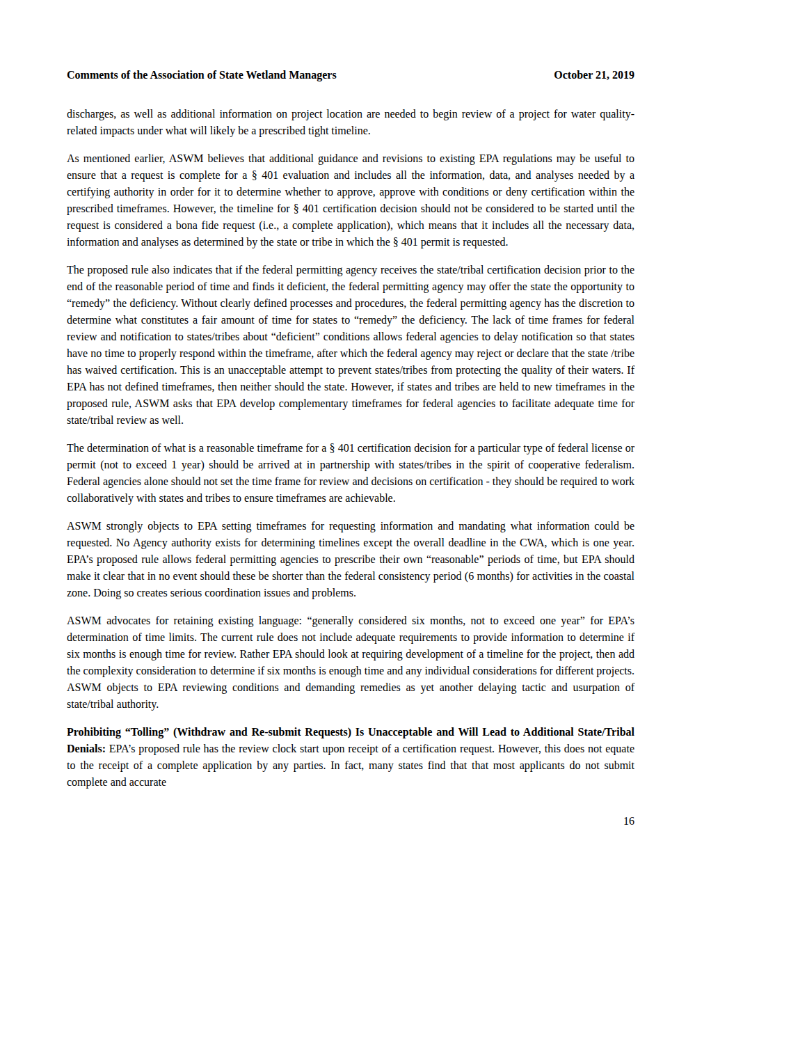Comments of the Association of State Wetland Managers October 21, 2019
discharges, as well as additional information on project location are needed to begin review of a project for water quality-related impacts under what will likely be a prescribed tight timeline.
As mentioned earlier, ASWM believes that additional guidance and revisions to existing EPA regulations may be useful to ensure that a request is complete for a § 401 evaluation and includes all the information, data, and analyses needed by a certifying authority in order for it to determine whether to approve, approve with conditions or deny certification within the prescribed timeframes. However, the timeline for § 401 certification decision should not be considered to be started until the request is considered a bona fide request (i.e., a complete application), which means that it includes all the necessary data, information and analyses as determined by the state or tribe in which the § 401 permit is requested.
The proposed rule also indicates that if the federal permitting agency receives the state/tribal certification decision prior to the end of the reasonable period of time and finds it deficient, the federal permitting agency may offer the state the opportunity to “remedy” the deficiency. Without clearly defined processes and procedures, the federal permitting agency has the discretion to determine what constitutes a fair amount of time for states to “remedy” the deficiency. The lack of time frames for federal review and notification to states/tribes about “deficient” conditions allows federal agencies to delay notification so that states have no time to properly respond within the timeframe, after which the federal agency may reject or declare that the state /tribe has waived certification. This is an unacceptable attempt to prevent states/tribes from protecting the quality of their waters. If EPA has not defined timeframes, then neither should the state. However, if states and tribes are held to new timeframes in the proposed rule, ASWM asks that EPA develop complementary timeframes for federal agencies to facilitate adequate time for state/tribal review as well.
The determination of what is a reasonable timeframe for a § 401 certification decision for a particular type of federal license or permit (not to exceed 1 year) should be arrived at in partnership with states/tribes in the spirit of cooperative federalism. Federal agencies alone should not set the time frame for review and decisions on certification - they should be required to work collaboratively with states and tribes to ensure timeframes are achievable.
ASWM strongly objects to EPA setting timeframes for requesting information and mandating what information could be requested. No Agency authority exists for determining timelines except the overall deadline in the CWA, which is one year. EPA’s proposed rule allows federal permitting agencies to prescribe their own “reasonable” periods of time, but EPA should make it clear that in no event should these be shorter than the federal consistency period (6 months) for activities in the coastal zone. Doing so creates serious coordination issues and problems.
ASWM advocates for retaining existing language: “generally considered six months, not to exceed one year” for EPA’s determination of time limits. The current rule does not include adequate requirements to provide information to determine if six months is enough time for review. Rather EPA should look at requiring development of a timeline for the project, then add the complexity consideration to determine if six months is enough time and any individual considerations for different projects. ASWM objects to EPA reviewing conditions and demanding remedies as yet another delaying tactic and usurpation of state/tribal authority.
Prohibiting “Tolling” (Withdraw and Re-submit Requests) Is Unacceptable and Will Lead to Additional State/Tribal Denials: EPA’s proposed rule has the review clock start upon receipt of a certification request. However, this does not equate to the receipt of a complete application by any parties. In fact, many states find that that most applicants do not submit complete and accurate
16